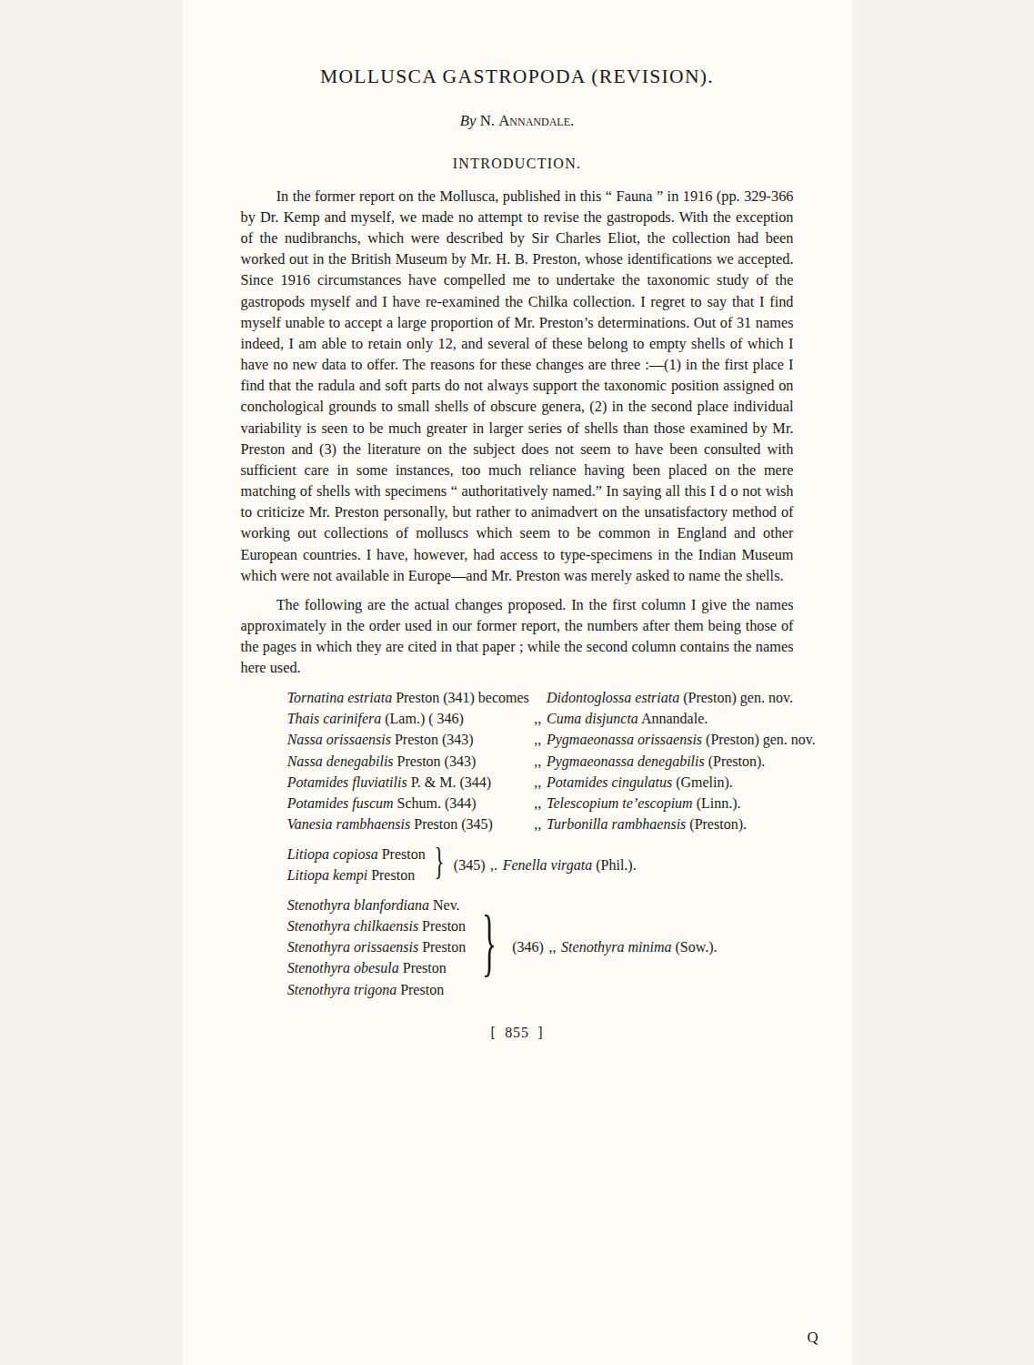MOLLUSCA GASTROPODA (REVISION).
By N. Annandale.
INTRODUCTION.
In the former report on the Mollusca, published in this “ Fauna ” in 1916 (pp. 329-366 by Dr. Kemp and myself, we made no attempt to revise the gastropods. With the exception of the nudibranchs, which were described by Sir Charles Eliot, the collection had been worked out in the British Museum by Mr. H. B. Preston, whose identifications we accepted. Since 1916 circumstances have compelled me to undertake the taxonomic study of the gastropods myself and I have re-examined the Chilka collection. I regret to say that I find myself unable to accept a large proportion of Mr. Preston’s determinations. Out of 31 names indeed, I am able to retain only 12, and several of these belong to empty shells of which I have no new data to offer. The reasons for these changes are three :—(1) in the first place I find that the radula and soft parts do not always support the taxonomic position assigned on conchological grounds to small shells of obscure genera, (2) in the second place individual variability is seen to be much greater in larger series of shells than those examined by Mr. Preston and (3) the literature on the subject does not seem to have been consulted with sufficient care in some instances, too much reliance having been placed on the mere matching of shells with specimens “ authoritatively named.” In saying all this I d o not wish to criticize Mr. Preston personally, but rather to animadvert on the unsatisfactory method of working out collections of molluscs which seem to be common in England and other European countries. I have, however, had access to type-specimens in the Indian Museum which were not available in Europe—and Mr. Preston was merely asked to name the shells.
The following are the actual changes proposed. In the first column I give the names approximately in the order used in our former report, the numbers after them being those of the pages in which they are cited in that paper ; while the second column contains the names here used.
| Tornatina estriata Preston (341) becomes | | Didontoglossa estriata (Preston) gen. nov. |
| Thais carinifera (Lam.) ( 346) | ,, | Cuma disjuncta Annandale. |
| Nassa orissaensis Preston (343) | ,, | Pygmaeonassa orissaensis (Preston) gen. nov. |
| Nassa denegabilis Preston (343) | ,, | Pygmaeonassa denegabilis (Preston). |
| Potamides fluviatilis P. & M. (344) | ,, | Potamides cingulatus (Gmelin). |
| Potamides fuscum Schum. (344) | ,, | Telescopium te’escopium (Linn.). |
| Vanesia rambhaensis Preston (345) | ,, | Turbonilla rambhaensis (Preston). |
| Litiopa copiosa Preston | } | (345) | ,. | Fenella virgata (Phil.). |
| Litiopa kempi Preston |
| Stenothyra blanfordiana Nev. | } | (346) | ,, | Stenothyra minima (Sow.). |
| Stenothyra chilkaensis Preston |
| Stenothyra orissaensis Preston |
| Stenothyra obesula Preston |
| Stenothyra trigona Preston |
[ 855 ]
Q